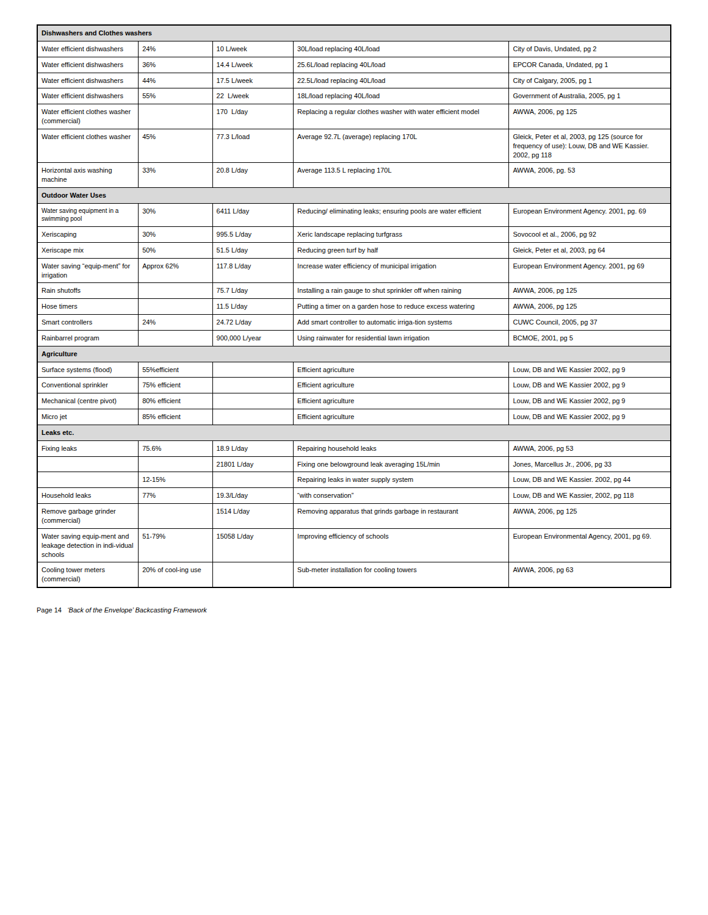| Dishwashers and Clothes washers |
| Water efficient dishwashers | 24% | 10 L/week | 30L/load replacing 40L/load | City of Davis, Undated, pg 2 |
| Water efficient dishwashers | 36% | 14.4 L/week | 25.6L/load replacing 40L/load | EPCOR Canada, Undated, pg 1 |
| Water efficient dishwashers | 44% | 17.5 L/week | 22.5L/load replacing 40L/load | City of Calgary, 2005, pg 1 |
| Water efficient dishwashers | 55% | 22 L/week | 18L/load replacing 40L/load | Government of Australia, 2005, pg 1 |
| Water efficient clothes washer (commercial) | | 170 L/day | Replacing a regular clothes washer with water efficient model | AWWA, 2006, pg 125 |
| Water efficient clothes washer | 45% | 77.3 L/load | Average 92.7L (average) replacing 170L | Gleick, Peter et al, 2003, pg 125 (source for frequency of use): Louw, DB and WE Kassier. 2002, pg 118 |
| Horizontal axis washing machine | 33% | 20.8 L/day | Average 113.5 L replacing 170L | AWWA, 2006, pg. 53 |
| Outdoor Water Uses |
| Water saving equipment in a swimming pool | 30% | 6411 L/day | Reducing/ eliminating leaks; ensuring pools are water efficient | European Environment Agency. 2001, pg. 69 |
| Xeriscaping | 30% | 995.5 L/day | Xeric landscape replacing turfgrass | Sovocool et al., 2006, pg 92 |
| Xeriscape mix | 50% | 51.5 L/day | Reducing green turf by half | Gleick, Peter et al, 2003, pg 64 |
| Water saving “equip-ment” for irrigation | Approx 62% | 117.8 L/day | Increase water efficiency of municipal irrigation | European Environment Agency. 2001, pg 69 |
| Rain shutoffs | | 75.7 L/day | Installing a rain gauge to shut sprinkler off when raining | AWWA, 2006, pg 125 |
| Hose timers | | 11.5 L/day | Putting a timer on a garden hose to reduce excess watering | AWWA, 2006, pg 125 |
| Smart controllers | 24% | 24.72 L/day | Add smart controller to automatic irriga-tion systems | CUWC Council, 2005, pg 37 |
| Rainbarrel program | | 900,000 L/year | Using rainwater for residential lawn irrigation | BCMOE, 2001, pg 5 |
| Agriculture |
| Surface systems (flood) | 55%efficient | | Efficient agriculture | Louw, DB and WE Kassier 2002, pg 9 |
| Conventional sprinkler | 75% efficient | | Efficient agriculture | Louw, DB and WE Kassier 2002, pg 9 |
| Mechanical (centre pivot) | 80% efficient | | Efficient agriculture | Louw, DB and WE Kassier 2002, pg 9 |
| Micro jet | 85% efficient | | Efficient agriculture | Louw, DB and WE Kassier 2002, pg 9 |
| Leaks etc. |
| Fixing leaks | 75.6% | 18.9 L/day | Repairing household leaks | AWWA, 2006, pg 53 |
| | | 21801 L/day | Fixing one belowground leak averaging 15L/min | Jones, Marcellus Jr., 2006, pg 33 |
| | 12-15% | | Repairing leaks in water supply system | Louw, DB and WE Kassier. 2002, pg 44 |
| Household leaks | 77% | 19.3/L/day | “with conservation” | Louw, DB and WE Kassier, 2002, pg 118 |
| Remove garbage grinder (commercial) | | 1514 L/day | Removing apparatus that grinds garbage in restaurant | AWWA, 2006, pg 125 |
| Water saving equip-ment and leakage detection in indi-vidual schools | 51-79% | 15058 L/day | Improving efficiency of schools | European Environmental Agency, 2001, pg 69. |
| Cooling tower meters (commercial) | 20% of cool-ing use | | Sub-meter installation for cooling towers | AWWA, 2006, pg 63 |
Page 14 ‘Back of the Envelope’ Backcasting Framework